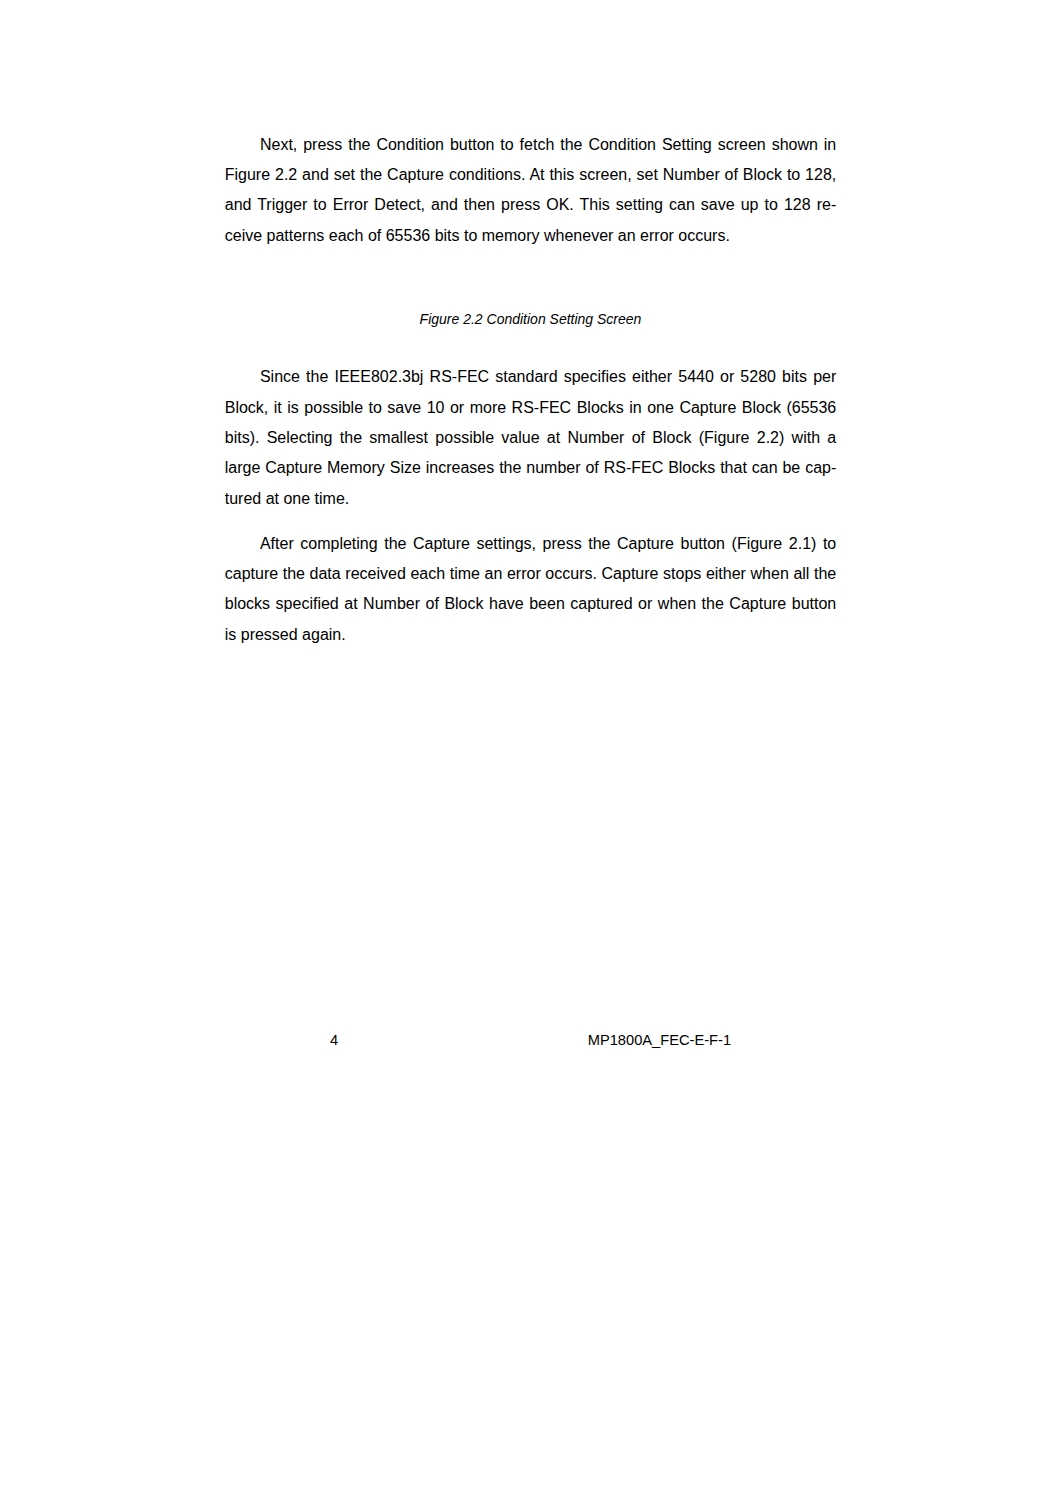Next, press the Condition button to fetch the Condition Setting screen shown in Figure 2.2 and set the Capture conditions. At this screen, set Number of Block to 128, and Trigger to Error Detect, and then press OK. This setting can save up to 128 receive patterns each of 65536 bits to memory whenever an error occurs.
Figure 2.2 Condition Setting Screen
Since the IEEE802.3bj RS-FEC standard specifies either 5440 or 5280 bits per Block, it is possible to save 10 or more RS-FEC Blocks in one Capture Block (65536 bits). Selecting the smallest possible value at Number of Block (Figure 2.2) with a large Capture Memory Size increases the number of RS-FEC Blocks that can be captured at one time.
After completing the Capture settings, press the Capture button (Figure 2.1) to capture the data received each time an error occurs. Capture stops either when all the blocks specified at Number of Block have been captured or when the Capture button is pressed again.
4 MP1800A_FEC-E-F-1